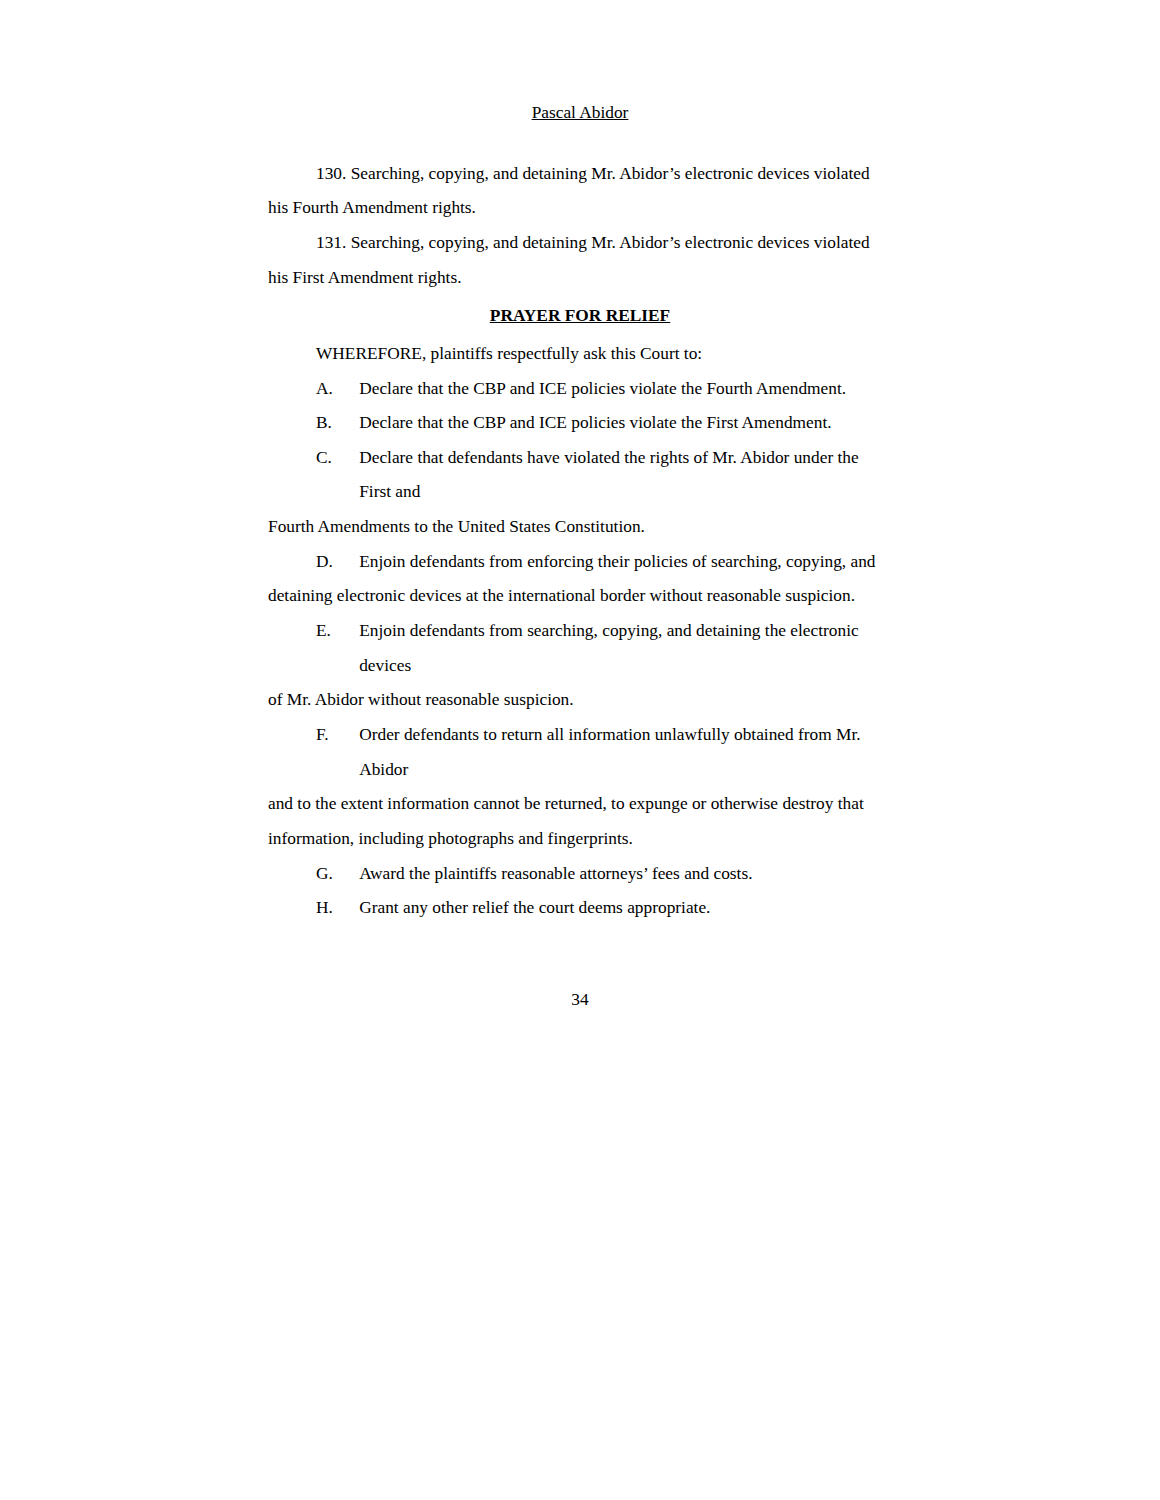Pascal Abidor
130. Searching, copying, and detaining Mr. Abidor’s electronic devices violated his Fourth Amendment rights.
131. Searching, copying, and detaining Mr. Abidor’s electronic devices violated his First Amendment rights.
PRAYER FOR RELIEF
WHEREFORE, plaintiffs respectfully ask this Court to:
A. Declare that the CBP and ICE policies violate the Fourth Amendment.
B. Declare that the CBP and ICE policies violate the First Amendment.
C. Declare that defendants have violated the rights of Mr. Abidor under the First and
Fourth Amendments to the United States Constitution.
D. Enjoin defendants from enforcing their policies of searching, copying, and
detaining electronic devices at the international border without reasonable suspicion.
E. Enjoin defendants from searching, copying, and detaining the electronic devices
of Mr. Abidor without reasonable suspicion.
F. Order defendants to return all information unlawfully obtained from Mr. Abidor
and to the extent information cannot be returned, to expunge or otherwise destroy that
information, including photographs and fingerprints.
G. Award the plaintiffs reasonable attorneys’ fees and costs.
H. Grant any other relief the court deems appropriate.
34